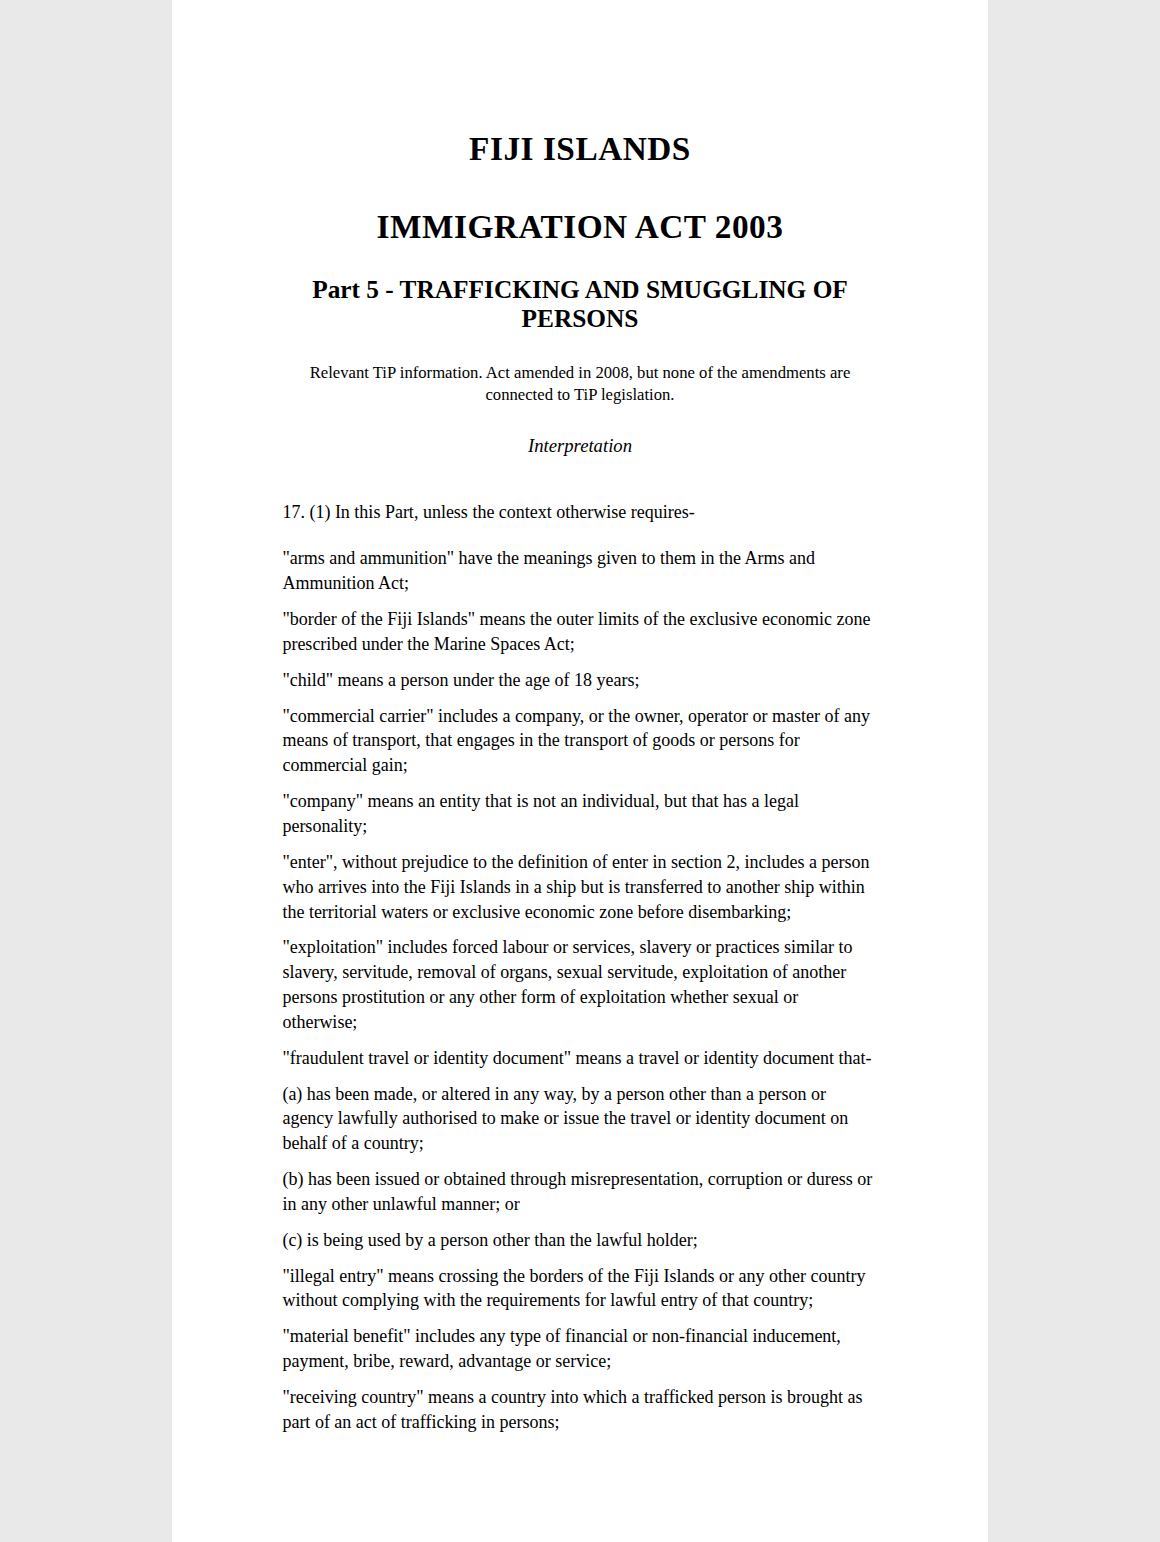FIJI ISLANDS
IMMIGRATION ACT 2003
Part 5 - TRAFFICKING AND SMUGGLING OF PERSONS
Relevant TiP information. Act amended in 2008, but none of the amendments are connected to TiP legislation.
Interpretation
17. (1) In this Part, unless the context otherwise requires-
"arms and ammunition" have the meanings given to them in the Arms and Ammunition Act;
"border of the Fiji Islands" means the outer limits of the exclusive economic zone prescribed under the Marine Spaces Act;
"child" means a person under the age of 18 years;
"commercial carrier" includes a company, or the owner, operator or master of any means of transport, that engages in the transport of goods or persons for commercial gain;
"company" means an entity that is not an individual, but that has a legal personality;
"enter", without prejudice to the definition of enter in section 2, includes a person who arrives into the Fiji Islands in a ship but is transferred to another ship within the territorial waters or exclusive economic zone before disembarking;
"exploitation" includes forced labour or services, slavery or practices similar to slavery, servitude, removal of organs, sexual servitude, exploitation of another persons prostitution or any other form of exploitation whether sexual or otherwise;
"fraudulent travel or identity document" means a travel or identity document that-
(a) has been made, or altered in any way, by a person other than a person or agency lawfully authorised to make or issue the travel or identity document on behalf of a country;
(b) has been issued or obtained through misrepresentation, corruption or duress or in any other unlawful manner; or
(c) is being used by a person other than the lawful holder;
"illegal entry" means crossing the borders of the Fiji Islands or any other country without complying with the requirements for lawful entry of that country;
"material benefit" includes any type of financial or non-financial inducement, payment, bribe, reward, advantage or service;
"receiving country" means a country into which a trafficked person is brought as part of an act of trafficking in persons;